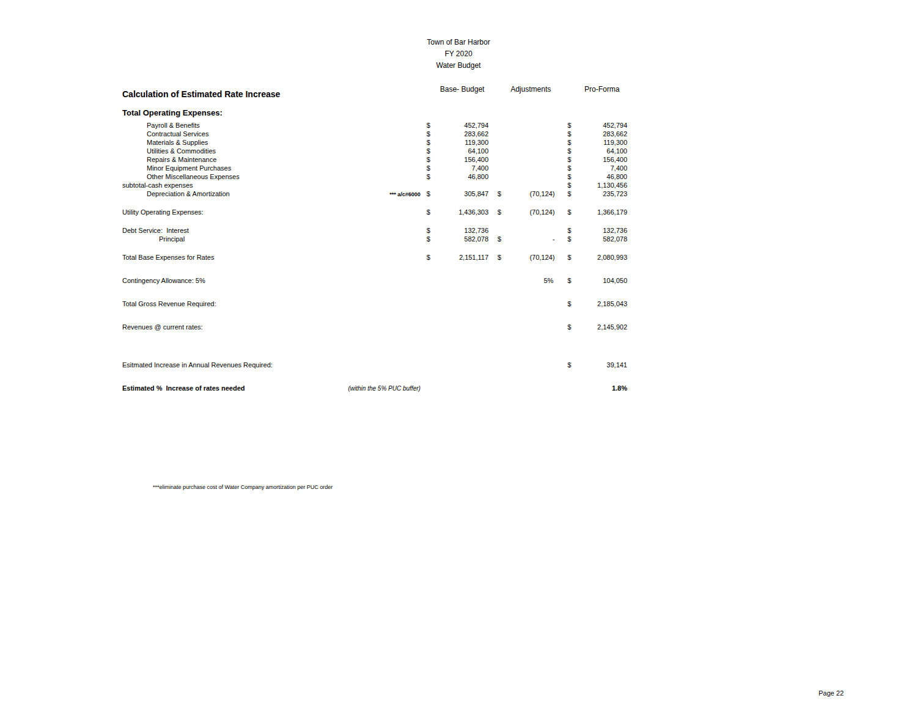Town of Bar Harbor
FY 2020
Water Budget
| Calculation of Estimated Rate Increase | | | Base- Budget | | | Adjustments | | | Pro-Forma |
| Total Operating Expenses: | | | | | | | | | |
| Payroll & Benefits | | $ | 452,794 | | | | | $ | 452,794 |
| Contractual Services | | $ | 283,662 | | | | | $ | 283,662 |
| Materials & Supplies | | $ | 119,300 | | | | | $ | 119,300 |
| Utilities & Commodities | | $ | 64,100 | | | | | $ | 64,100 |
| Repairs & Maintenance | | $ | 156,400 | | | | | $ | 156,400 |
| Minor Equipment Purchases | | $ | 7,400 | | | | | $ | 7,400 |
| Other Miscellaneous Expenses | | $ | 46,800 | | | | | $ | 46,800 |
| subtotal-cash expenses | | | | | | | | $ | 1,130,456 |
| Depreciation & Amortization | *** a/c#6000 | $ | 305,847 | | $ | (70,124) | | $ | 235,723 |
| Utility Operating Expenses: | | $ | 1,436,303 | | $ | (70,124) | | $ | 1,366,179 |
| Debt Service: Interest | | $ | 132,736 | | | | | $ | 132,736 |
| Principal | | $ | 582,078 | | $ | - | | $ | 582,078 |
| Total Base Expenses for Rates | | $ | 2,151,117 | | $ | (70,124) | | $ | 2,080,993 |
| Contingency Allowance: 5% | | | | | | 5% | | $ | 104,050 |
| Total Gross Revenue Required: | | | | | | | | $ | 2,185,043 |
| Revenues @ current rates: | | | | | | | | $ | 2,145,902 |
| Esitmated Increase in Annual Revenues Required: | | | | | | | | $ | 39,141 |
| Estimated % Increase of rates needed | (within the 5% PUC buffer) | | | | | | | | 1.8% |
***eliminate purchase cost of Water Company amortization per PUC order
Page 22